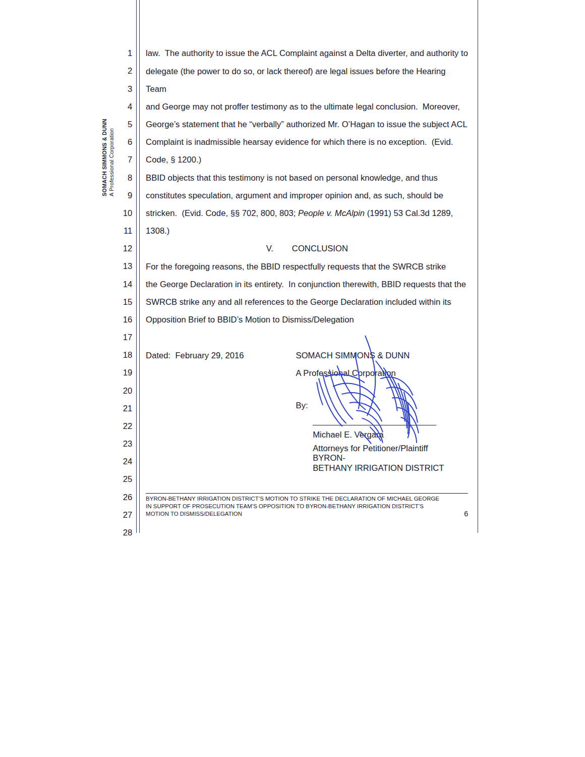1
2
3
4
5
6
7
8
9
10
11
12
13
14
15
16
17
18
19
20
21
22
23
24
25
26
27
28
SOMACH SIMMONS & DUNN
A Professional Corporation
law. The authority to issue the ACL Complaint against a Delta diverter, and authority to
delegate (the power to do so, or lack thereof) are legal issues before the Hearing Team
and George may not proffer testimony as to the ultimate legal conclusion. Moreover,
George’s statement that he “verbally” authorized Mr. O’Hagan to issue the subject ACL
Complaint is inadmissible hearsay evidence for which there is no exception. (Evid.
Code, § 1200.)
BBID objects that this testimony is not based on personal knowledge, and thus
constitutes speculation, argument and improper opinion and, as such, should be
stricken. (Evid. Code, §§ 702, 800, 803; People v. McAlpin (1991) 53 Cal.3d 1289,
1308.)
V. CONCLUSION
For the foregoing reasons, the BBID respectfully requests that the SWRCB strike
the George Declaration in its entirety. In conjunction therewith, BBID requests that the
SWRCB strike any and all references to the George Declaration included within its
Opposition Brief to BBID’s Motion to Dismiss/Delegation
Dated: February 29, 2016
SOMACH SIMMONS & DUNN
A Professional Corporation
By:
Michael E. Vergara
Attorneys for Petitioner/Plaintiff BYRON-
BETHANY IRRIGATION DISTRICT
Byron-Bethany Irrigation District’s Motion to Strike the Declaration of Michael George
in Support of Prosecution Team’s Opposition to Byron-Bethany Irrigation District’s
Motion to Dismiss/Delegation6